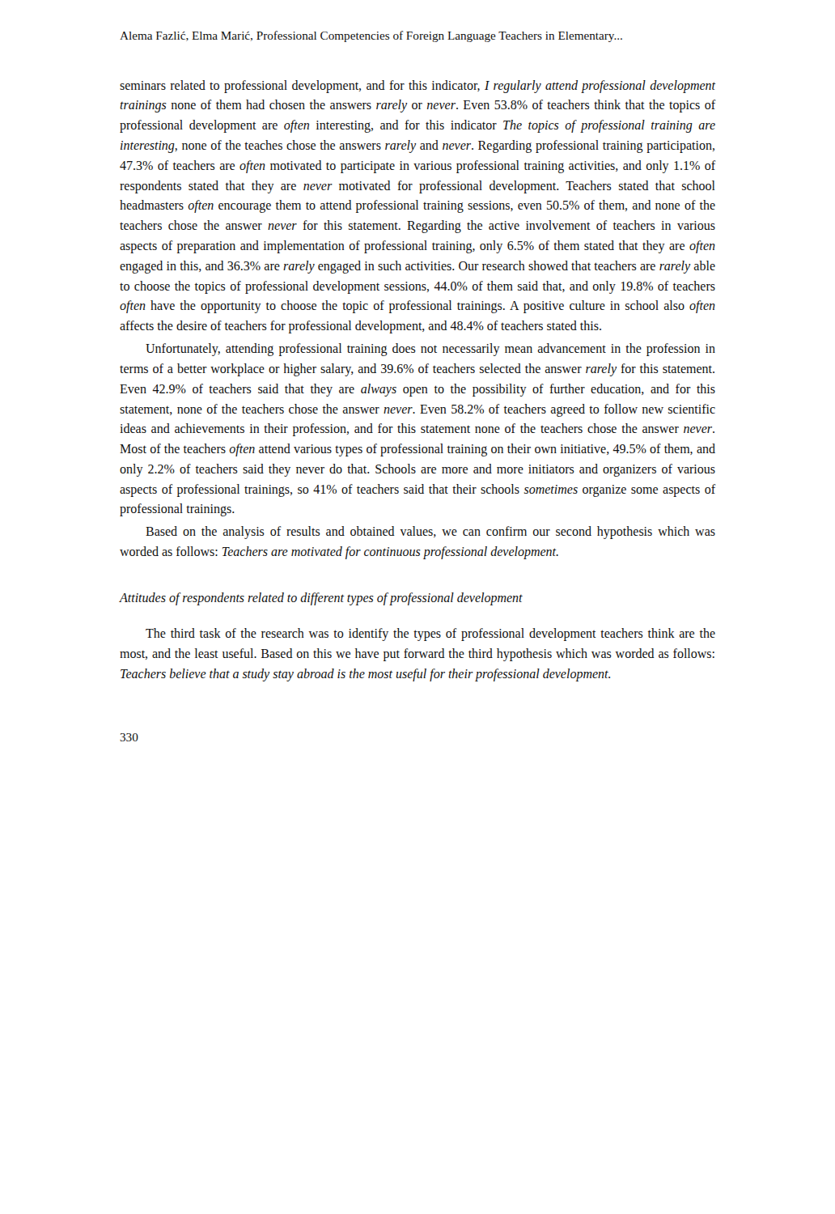Alema Fazlić, Elma Marić, Professional Competencies of Foreign Language Teachers in Elementary...
seminars related to professional development, and for this indicator, I regularly attend professional development trainings none of them had chosen the answers rarely or never. Even 53.8% of teachers think that the topics of professional development are often interesting, and for this indicator The topics of professional training are interesting, none of the teaches chose the answers rarely and never. Regarding professional training participation, 47.3% of teachers are often motivated to participate in various professional training activities, and only 1.1% of respondents stated that they are never motivated for professional development. Teachers stated that school headmasters often encourage them to attend professional training sessions, even 50.5% of them, and none of the teachers chose the answer never for this statement. Regarding the active involvement of teachers in various aspects of preparation and implementation of professional training, only 6.5% of them stated that they are often engaged in this, and 36.3% are rarely engaged in such activities. Our research showed that teachers are rarely able to choose the topics of professional development sessions, 44.0% of them said that, and only 19.8% of teachers often have the opportunity to choose the topic of professional trainings. A positive culture in school also often affects the desire of teachers for professional development, and 48.4% of teachers stated this.
Unfortunately, attending professional training does not necessarily mean advancement in the profession in terms of a better workplace or higher salary, and 39.6% of teachers selected the answer rarely for this statement. Even 42.9% of teachers said that they are always open to the possibility of further education, and for this statement, none of the teachers chose the answer never. Even 58.2% of teachers agreed to follow new scientific ideas and achievements in their profession, and for this statement none of the teachers chose the answer never. Most of the teachers often attend various types of professional training on their own initiative, 49.5% of them, and only 2.2% of teachers said they never do that. Schools are more and more initiators and organizers of various aspects of professional trainings, so 41% of teachers said that their schools sometimes organize some aspects of professional trainings.
Based on the analysis of results and obtained values, we can confirm our second hypothesis which was worded as follows: Teachers are motivated for continuous professional development.
Attitudes of respondents related to different types of professional development
The third task of the research was to identify the types of professional development teachers think are the most, and the least useful. Based on this we have put forward the third hypothesis which was worded as follows: Teachers believe that a study stay abroad is the most useful for their professional development.
330